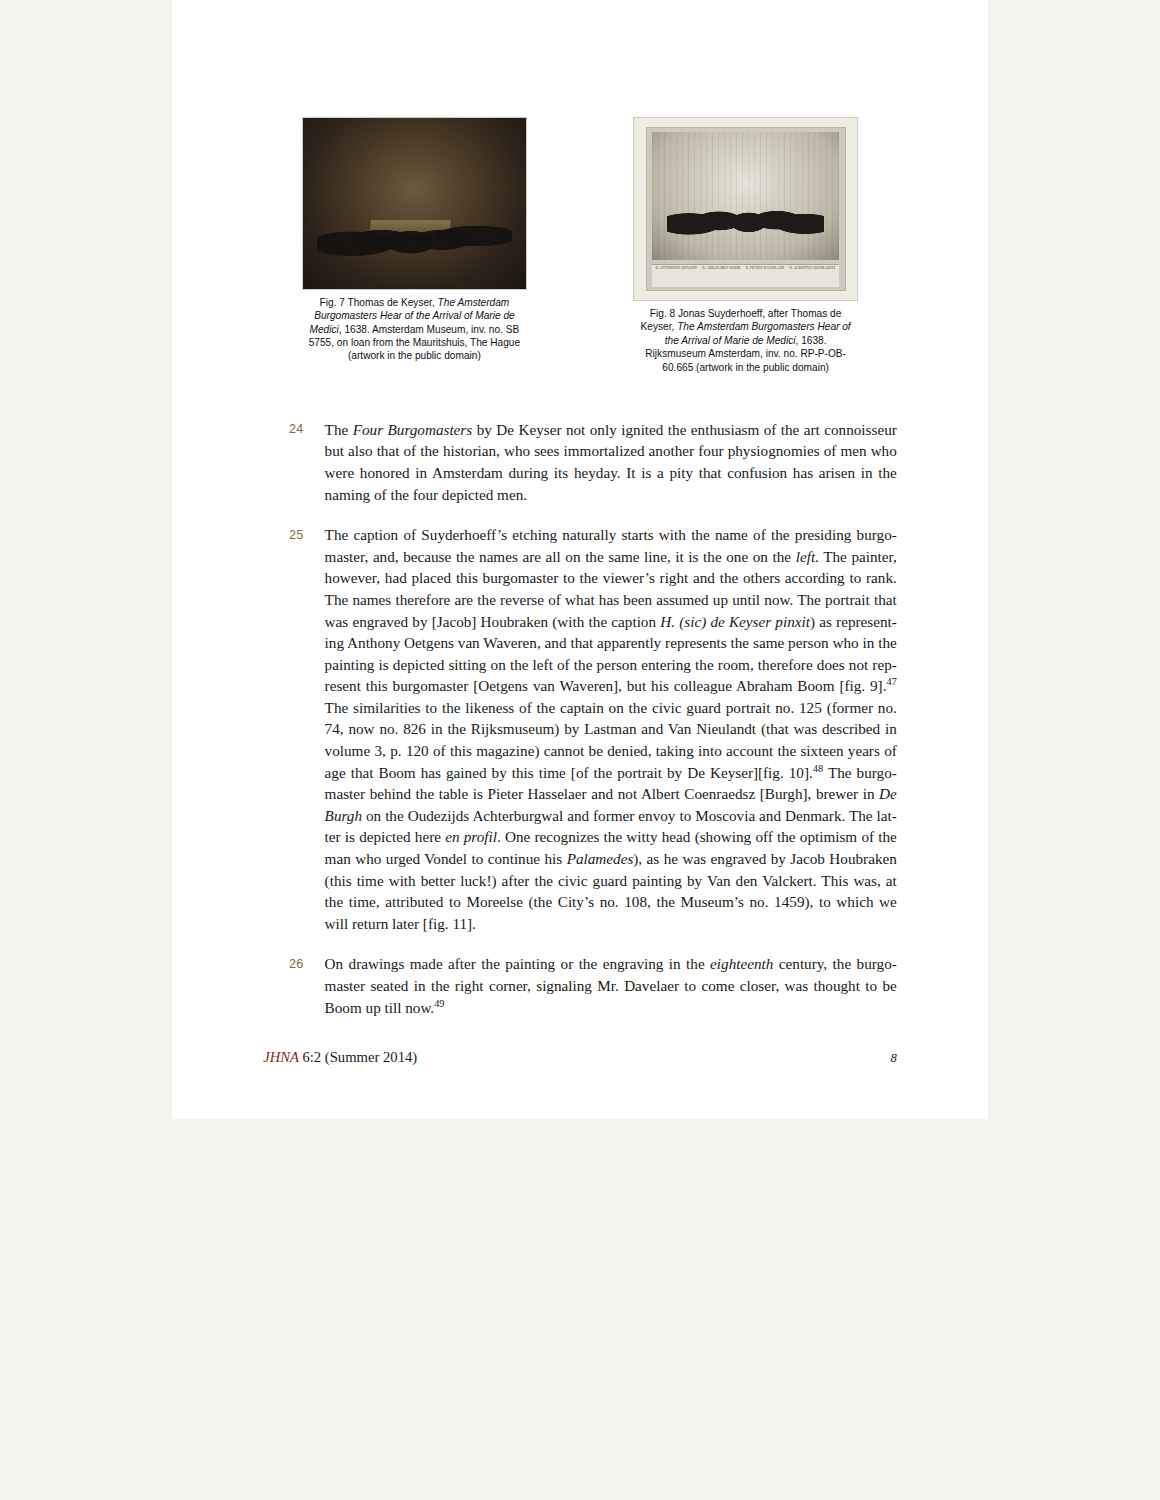Fig. 7 Thomas de Keyser, The Amsterdam Burgomasters Hear of the Arrival of Marie de Medici, 1638. Amsterdam Museum, inv. no. SB 5755, on loan from the Mauritshuis, The Hague (artwork in the public domain)
D. ANTHONIUS OETGENS · D. ABRAHAMUS BOOM · D. PETRUS HASSELAER · D. ALBERTUS COENRAEDSZ
Fig. 8 Jonas Suyderhoeff, after Thomas de Keyser, The Amsterdam Burgomasters Hear of the Arrival of Marie de Medici, 1638. Rijksmuseum Amsterdam, inv. no. RP-P-OB-60.665 (artwork in the public domain)
24
The Four Burgomasters by De Keyser not only ignited the enthusiasm of the art connoisseur but also that of the historian, who sees immortalized another four physiognomies of men who were honored in Amsterdam during its heyday. It is a pity that confusion has arisen in the naming of the four depicted men.
25
The caption of Suyderhoeff’s etching naturally starts with the name of the presiding burgomaster, and, because the names are all on the same line, it is the one on the left. The painter, however, had placed this burgomaster to the viewer’s right and the others according to rank. The names therefore are the reverse of what has been assumed up until now. The portrait that was engraved by [Jacob] Houbraken (with the caption H. (sic) de Keyser pinxit) as representing Anthony Oetgens van Waveren, and that apparently represents the same person who in the painting is depicted sitting on the left of the person entering the room, therefore does not represent this burgomaster [Oetgens van Waveren], but his colleague Abraham Boom [fig. 9].47 The similarities to the likeness of the captain on the civic guard portrait no. 125 (former no. 74, now no. 826 in the Rijksmuseum) by Lastman and Van Nieulandt (that was described in volume 3, p. 120 of this magazine) cannot be denied, taking into account the sixteen years of age that Boom has gained by this time [of the portrait by De Keyser][fig. 10].48 The burgomaster behind the table is Pieter Hasselaer and not Albert Coenraedsz [Burgh], brewer in De Burgh on the Oudezijds Achterburgwal and former envoy to Moscovia and Denmark. The latter is depicted here en profil. One recognizes the witty head (showing off the optimism of the man who urged Vondel to continue his Palamedes), as he was engraved by Jacob Houbraken (this time with better luck!) after the civic guard painting by Van den Valckert. This was, at the time, attributed to Moreelse (the City’s no. 108, the Museum’s no. 1459), to which we will return later [fig. 11].
26
On drawings made after the painting or the engraving in the eighteenth century, the burgomaster seated in the right corner, signaling Mr. Davelaer to come closer, was thought to be Boom up till now.49
JHNA 6:2 (Summer 2014)
8